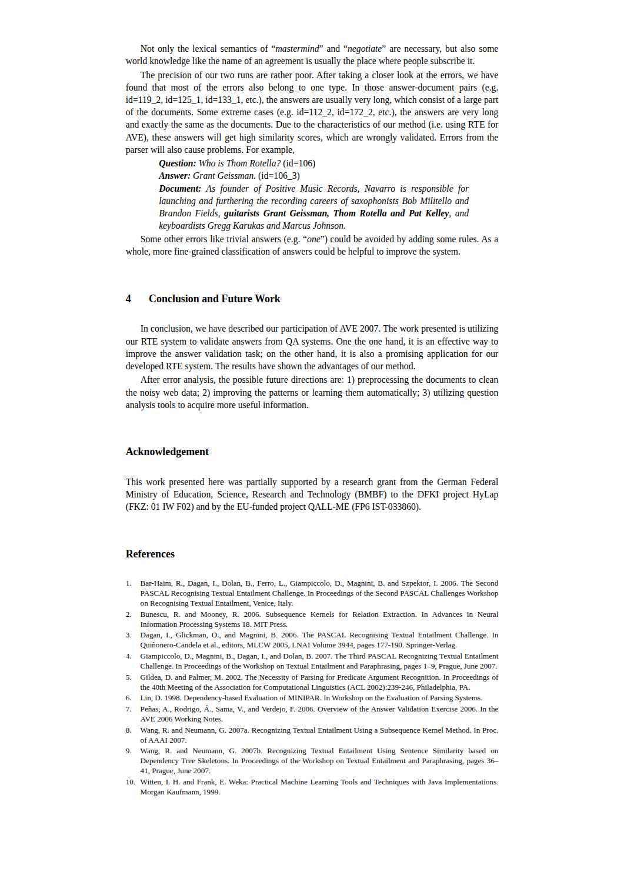Not only the lexical semantics of “mastermind” and “negotiate” are necessary, but also some world knowledge like the name of an agreement is usually the place where people subscribe it.
The precision of our two runs are rather poor. After taking a closer look at the errors, we have found that most of the errors also belong to one type. In those answer-document pairs (e.g. id=119_2, id=125_1, id=133_1, etc.), the answers are usually very long, which consist of a large part of the documents. Some extreme cases (e.g. id=112_2, id=172_2, etc.), the answers are very long and exactly the same as the documents. Due to the characteristics of our method (i.e. using RTE for AVE), these answers will get high similarity scores, which are wrongly validated. Errors from the parser will also cause problems. For example,
Question: Who is Thom Rotella? (id=106)
Answer: Grant Geissman. (id=106_3)
Document: As founder of Positive Music Records, Navarro is responsible for launching and furthering the recording careers of saxophonists Bob Militello and Brandon Fields, guitarists Grant Geissman, Thom Rotella and Pat Kelley, and keyboardists Gregg Karukas and Marcus Johnson.
Some other errors like trivial answers (e.g. “one”) could be avoided by adding some rules. As a whole, more fine-grained classification of answers could be helpful to improve the system.
4 Conclusion and Future Work
In conclusion, we have described our participation of AVE 2007. The work presented is utilizing our RTE system to validate answers from QA systems. One the one hand, it is an effective way to improve the answer validation task; on the other hand, it is also a promising application for our developed RTE system. The results have shown the advantages of our method.
After error analysis, the possible future directions are: 1) preprocessing the documents to clean the noisy web data; 2) improving the patterns or learning them automatically; 3) utilizing question analysis tools to acquire more useful information.
Acknowledgement
This work presented here was partially supported by a research grant from the German Federal Ministry of Education, Science, Research and Technology (BMBF) to the DFKI project HyLap (FKZ: 01 IW F02) and by the EU-funded project QALL-ME (FP6 IST-033860).
References
Bar-Haim, R., Dagan, I., Dolan, B., Ferro, L., Giampiccolo, D., Magnini, B. and Szpektor, I. 2006. The Second PASCAL Recognising Textual Entailment Challenge. In Proceedings of the Second PASCAL Challenges Workshop on Recognising Textual Entailment, Venice, Italy.
Bunescu, R. and Mooney, R. 2006. Subsequence Kernels for Relation Extraction. In Advances in Neural Information Processing Systems 18. MIT Press.
Dagan, I., Glickman, O., and Magnini, B. 2006. The PASCAL Recognising Textual Entailment Challenge. In Quiñonero-Candela et al., editors, MLCW 2005, LNAI Volume 3944, pages 177-190. Springer-Verlag.
Giampiccolo, D., Magnini, B., Dagan, I., and Dolan, B. 2007. The Third PASCAL Recognizing Textual Entailment Challenge. In Proceedings of the Workshop on Textual Entailment and Paraphrasing, pages 1–9, Prague, June 2007.
Gildea, D. and Palmer, M. 2002. The Necessity of Parsing for Predicate Argument Recognition. In Proceedings of the 40th Meeting of the Association for Computational Linguistics (ACL 2002):239-246, Philadelphia, PA.
Lin, D. 1998. Dependency-based Evaluation of MINIPAR. In Workshop on the Evaluation of Parsing Systems.
Peñas, A., Rodrigo, Á., Sama, V., and Verdejo, F. 2006. Overview of the Answer Validation Exercise 2006. In the AVE 2006 Working Notes.
Wang, R. and Neumann, G. 2007a. Recognizing Textual Entailment Using a Subsequence Kernel Method. In Proc. of AAAI 2007.
Wang, R. and Neumann, G. 2007b. Recognizing Textual Entailment Using Sentence Similarity based on Dependency Tree Skeletons. In Proceedings of the Workshop on Textual Entailment and Paraphrasing, pages 36–41, Prague, June 2007.
Witten, I. H. and Frank, E. Weka: Practical Machine Learning Tools and Techniques with Java Implementations. Morgan Kaufmann, 1999.